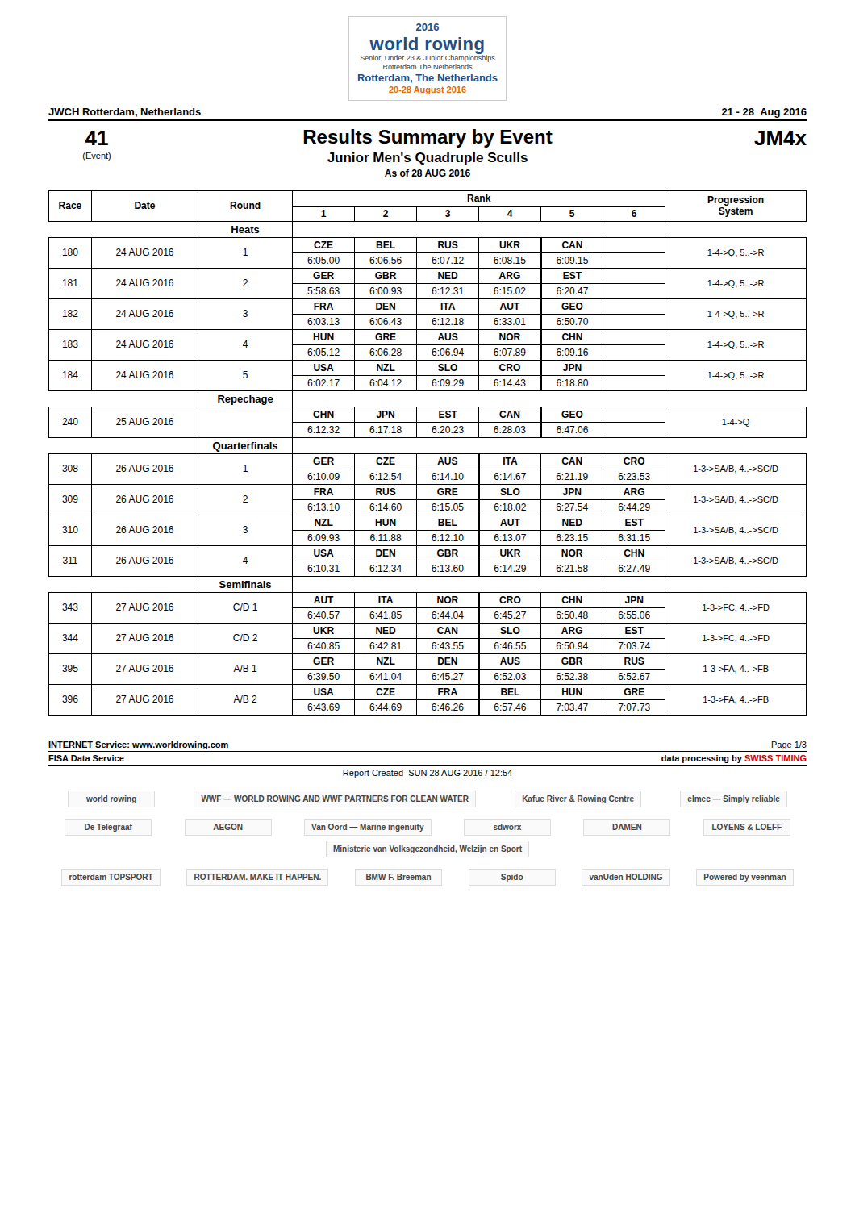2016
world rowing
Senior, Under 23 & Junior Championships
Rotterdam The Netherlands
Rotterdam, The Netherlands
20-28 August 2016
JWCH Rotterdam, Netherlands
21 - 28 Aug 2016
41(Event)
Results Summary by Event
Junior Men's Quadruple Sculls
As of 28 AUG 2016
JM4x
| Race | Date | Round | Rank | Progression System |
| --- | --- | --- | --- | --- |
| 1 | 2 | 3 | 4 | 5 | 6 |
| | | Heats | | | | | | | |
| 180 | 24 AUG 2016 | 1 | CZE | BEL | RUS | UKR | CAN | | 1-4->Q, 5..->R |
| 6:05.00 | 6:06.56 | 6:07.12 | 6:08.15 | 6:09.15 | |
| 181 | 24 AUG 2016 | 2 | GER | GBR | NED | ARG | EST | | 1-4->Q, 5..->R |
| 5:58.63 | 6:00.93 | 6:12.31 | 6:15.02 | 6:20.47 | |
| 182 | 24 AUG 2016 | 3 | FRA | DEN | ITA | AUT | GEO | | 1-4->Q, 5..->R |
| 6:03.13 | 6:06.43 | 6:12.18 | 6:33.01 | 6:50.70 | |
| 183 | 24 AUG 2016 | 4 | HUN | GRE | AUS | NOR | CHN | | 1-4->Q, 5..->R |
| 6:05.12 | 6:06.28 | 6:06.94 | 6:07.89 | 6:09.16 | |
| 184 | 24 AUG 2016 | 5 | USA | NZL | SLO | CRO | JPN | | 1-4->Q, 5..->R |
| 6:02.17 | 6:04.12 | 6:09.29 | 6:14.43 | 6:18.80 | |
| | | Repechage | | | | | | | |
| 240 | 25 AUG 2016 | | CHN | JPN | EST | CAN | GEO | | 1-4->Q |
| 6:12.32 | 6:17.18 | 6:20.23 | 6:28.03 | 6:47.06 | |
| | | Quarterfinals | | | | | | | |
| 308 | 26 AUG 2016 | 1 | GER | CZE | AUS | ITA | CAN | CRO | 1-3->SA/B, 4..->SC/D |
| 6:10.09 | 6:12.54 | 6:14.10 | 6:14.67 | 6:21.19 | 6:23.53 |
| 309 | 26 AUG 2016 | 2 | FRA | RUS | GRE | SLO | JPN | ARG | 1-3->SA/B, 4..->SC/D |
| 6:13.10 | 6:14.60 | 6:15.05 | 6:18.02 | 6:27.54 | 6:44.29 |
| 310 | 26 AUG 2016 | 3 | NZL | HUN | BEL | AUT | NED | EST | 1-3->SA/B, 4..->SC/D |
| 6:09.93 | 6:11.88 | 6:12.10 | 6:13.07 | 6:23.15 | 6:31.15 |
| 311 | 26 AUG 2016 | 4 | USA | DEN | GBR | UKR | NOR | CHN | 1-3->SA/B, 4..->SC/D |
| 6:10.31 | 6:12.34 | 6:13.60 | 6:14.29 | 6:21.58 | 6:27.49 |
| | | Semifinals | | | | | | | |
| 343 | 27 AUG 2016 | C/D 1 | AUT | ITA | NOR | CRO | CHN | JPN | 1-3->FC, 4..->FD |
| 6:40.57 | 6:41.85 | 6:44.04 | 6:45.27 | 6:50.48 | 6:55.06 |
| 344 | 27 AUG 2016 | C/D 2 | UKR | NED | CAN | SLO | ARG | EST | 1-3->FC, 4..->FD |
| 6:40.85 | 6:42.81 | 6:43.55 | 6:46.55 | 6:50.94 | 7:03.74 |
| 395 | 27 AUG 2016 | A/B 1 | GER | NZL | DEN | AUS | GBR | RUS | 1-3->FA, 4..->FB |
| 6:39.50 | 6:41.04 | 6:45.27 | 6:52.03 | 6:52.38 | 6:52.67 |
| 396 | 27 AUG 2016 | A/B 2 | USA | CZE | FRA | BEL | HUN | GRE | 1-3->FA, 4..->FB |
| 6:43.69 | 6:44.69 | 6:46.26 | 6:57.46 | 7:03.47 | 7:07.73 |
INTERNET Service: www.worldrowing.com
Page 1/3
FISA Data Service
data processing by SWISS TIMING
Report Created SUN 28 AUG 2016 / 12:54
world rowing
WWF — WORLD ROWING AND WWF PARTNERS FOR CLEAN WATER
Kafue River & Rowing Centre
elmec — Simply reliable
De Telegraaf
AEGON
Van Oord — Marine ingenuity
sdworx
DAMEN
LOYENS & LOEFF
Ministerie van Volksgezondheid, Welzijn en Sport
rotterdam TOPSPORT
ROTTERDAM. MAKE IT HAPPEN.
BMW F. Breeman
Spido
vanUden HOLDING
Powered by veenman